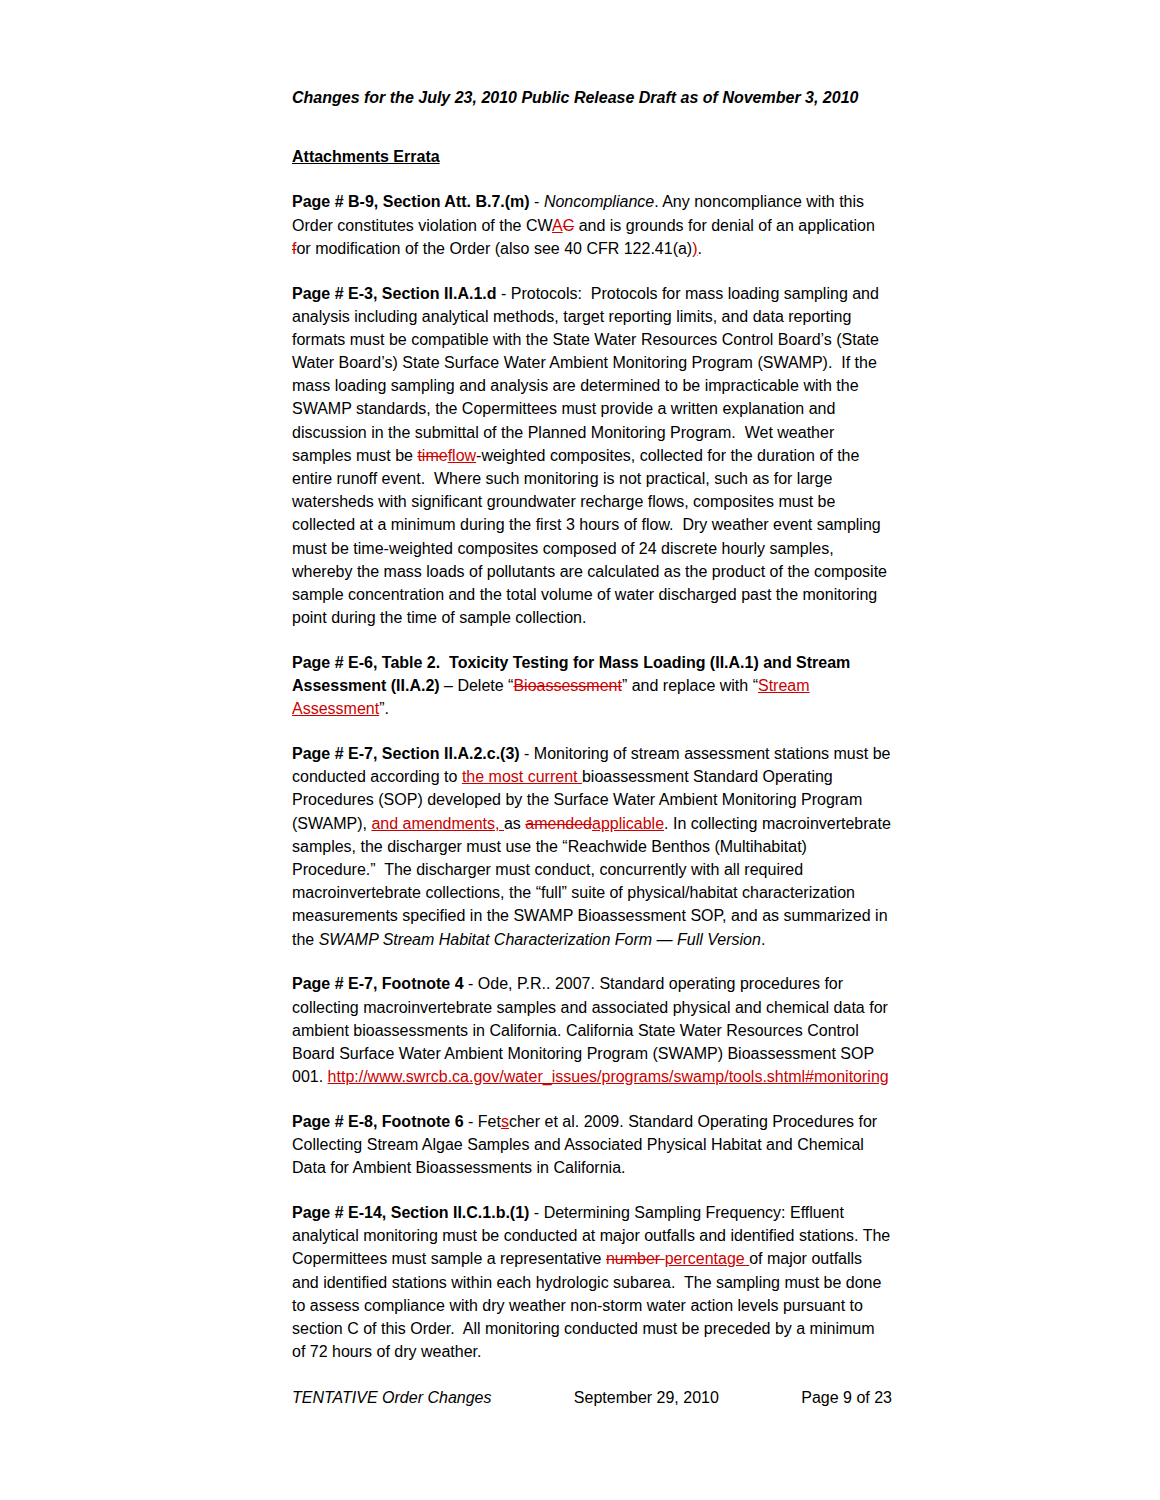Changes for the July 23, 2010 Public Release Draft as of November 3, 2010
Attachments Errata
Page # B-9, Section Att. B.7.(m) - Noncompliance. Any noncompliance with this Order constitutes violation of the CWAC and is grounds for denial of an application for modification of the Order (also see 40 CFR 122.41(a)).
Page # E-3, Section II.A.1.d - Protocols: Protocols for mass loading sampling and analysis including analytical methods, target reporting limits, and data reporting formats must be compatible with the State Water Resources Control Board’s (State Water Board’s) State Surface Water Ambient Monitoring Program (SWAMP). If the mass loading sampling and analysis are determined to be impracticable with the SWAMP standards, the Copermittees must provide a written explanation and discussion in the submittal of the Planned Monitoring Program. Wet weather samples must be timeflow-weighted composites, collected for the duration of the entire runoff event. Where such monitoring is not practical, such as for large watersheds with significant groundwater recharge flows, composites must be collected at a minimum during the first 3 hours of flow. Dry weather event sampling must be time-weighted composites composed of 24 discrete hourly samples, whereby the mass loads of pollutants are calculated as the product of the composite sample concentration and the total volume of water discharged past the monitoring point during the time of sample collection.
Page # E-6, Table 2. Toxicity Testing for Mass Loading (II.A.1) and Stream Assessment (II.A.2) – Delete “Bioassessment” and replace with “Stream Assessment”.
Page # E-7, Section II.A.2.c.(3) - Monitoring of stream assessment stations must be conducted according to the most current bioassessment Standard Operating Procedures (SOP) developed by the Surface Water Ambient Monitoring Program (SWAMP), and amendments, as amendedapplicable. In collecting macroinvertebrate samples, the discharger must use the “Reachwide Benthos (Multihabitat) Procedure.” The discharger must conduct, concurrently with all required macroinvertebrate collections, the “full” suite of physical/habitat characterization measurements specified in the SWAMP Bioassessment SOP, and as summarized in the SWAMP Stream Habitat Characterization Form — Full Version.
Page # E-7, Footnote 4 - Ode, P.R.. 2007. Standard operating procedures for collecting macroinvertebrate samples and associated physical and chemical data for ambient bioassessments in California. California State Water Resources Control Board Surface Water Ambient Monitoring Program (SWAMP) Bioassessment SOP 001. http://www.swrcb.ca.gov/water_issues/programs/swamp/tools.shtml#monitoring
Page # E-8, Footnote 6 - Fetscher et al. 2009. Standard Operating Procedures for Collecting Stream Algae Samples and Associated Physical Habitat and Chemical Data for Ambient Bioassessments in California.
Page # E-14, Section II.C.1.b.(1) - Determining Sampling Frequency: Effluent analytical monitoring must be conducted at major outfalls and identified stations. The Copermittees must sample a representative number percentage of major outfalls and identified stations within each hydrologic subarea. The sampling must be done to assess compliance with dry weather non-storm water action levels pursuant to section C of this Order. All monitoring conducted must be preceded by a minimum of 72 hours of dry weather.
TENTATIVE Order Changes September 29, 2010 Page 9 of 23